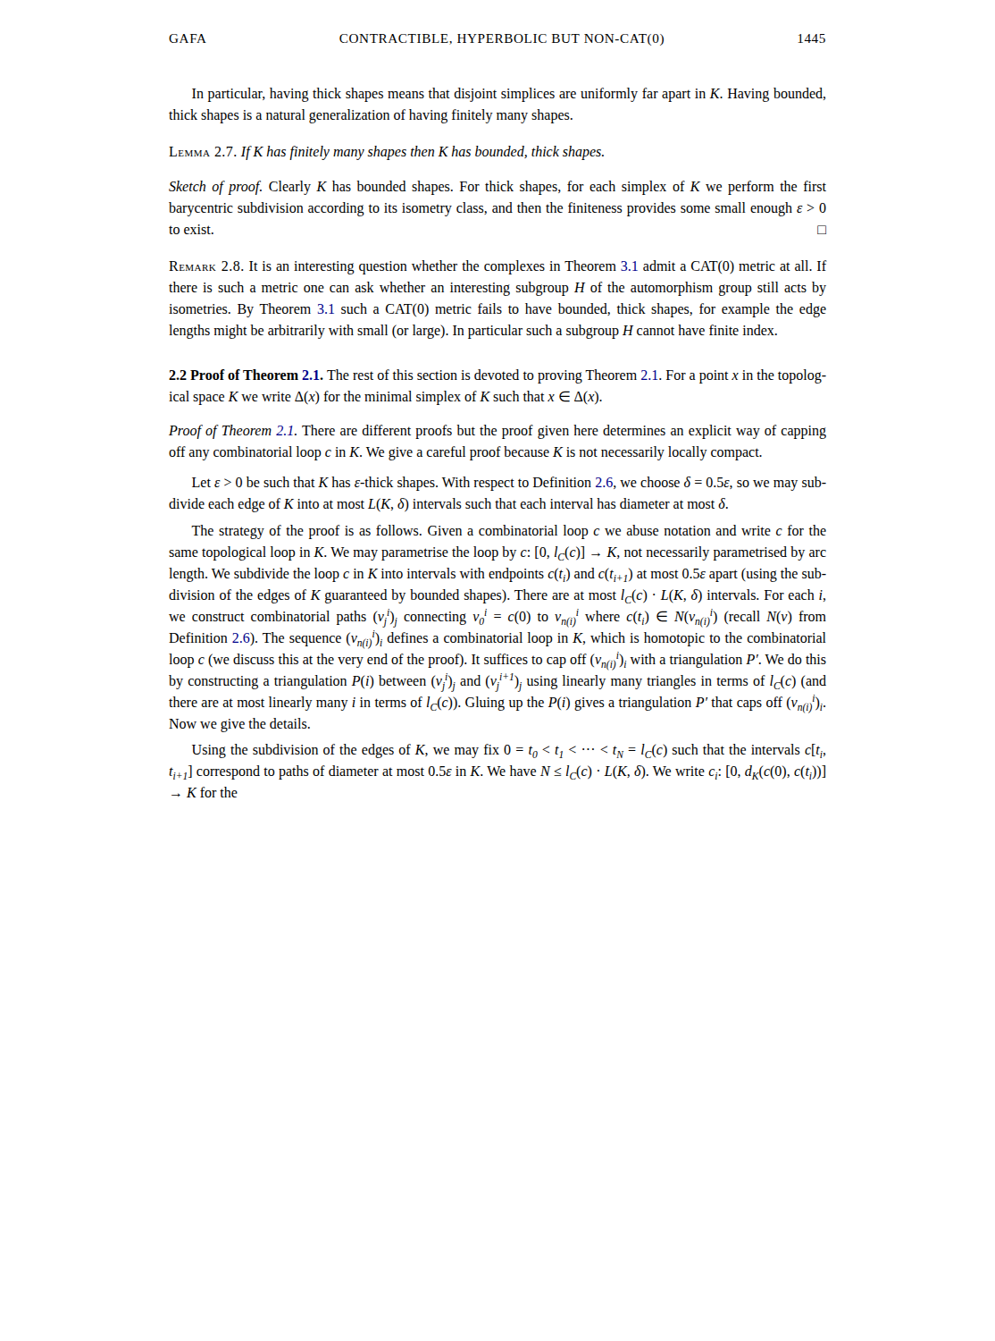GAFA CONTRACTIBLE, HYPERBOLIC BUT NON-CAT(0) 1445
In particular, having thick shapes means that disjoint simplices are uniformly far apart in K. Having bounded, thick shapes is a natural generalization of having finitely many shapes.
Lemma 2.7. If K has finitely many shapes then K has bounded, thick shapes.
Sketch of proof. Clearly K has bounded shapes. For thick shapes, for each simplex of K we perform the first barycentric subdivision according to its isometry class, and then the finiteness provides some small enough ε > 0 to exist. □
Remark 2.8. It is an interesting question whether the complexes in Theorem 3.1 admit a CAT(0) metric at all. If there is such a metric one can ask whether an interesting subgroup H of the automorphism group still acts by isometries. By Theorem 3.1 such a CAT(0) metric fails to have bounded, thick shapes, for example the edge lengths might be arbitrarily with small (or large). In particular such a subgroup H cannot have finite index.
2.2 Proof of Theorem 2.1. The rest of this section is devoted to proving Theorem 2.1. For a point x in the topological space K we write Δ(x) for the minimal simplex of K such that x ∈ Δ(x).
Proof of Theorem 2.1. There are different proofs but the proof given here determines an explicit way of capping off any combinatorial loop c in K. We give a careful proof because K is not necessarily locally compact.
Let ε > 0 be such that K has ε-thick shapes. With respect to Definition 2.6, we choose δ = 0.5ε, so we may subdivide each edge of K into at most L(K, δ) intervals such that each interval has diameter at most δ.
The strategy of the proof is as follows. Given a combinatorial loop c we abuse notation and write c for the same topological loop in K. We may parametrise the loop by c: [0, lC(c)] → K, not necessarily parametrised by arc length. We subdivide the loop c in K into intervals with endpoints c(ti) and c(ti+1) at most 0.5ε apart (using the subdivision of the edges of K guaranteed by bounded shapes). There are at most lC(c) · L(K, δ) intervals. For each i, we construct combinatorial paths (vji)j connecting v0i = c(0) to vn(i)i where c(ti) ∈ N(vn(i)i) (recall N(v) from Definition 2.6). The sequence (vn(i)i)i defines a combinatorial loop in K, which is homotopic to the combinatorial loop c (we discuss this at the very end of the proof). It suffices to cap off (vn(i)i)i with a triangulation P′. We do this by constructing a triangulation P(i) between (vji)j and (vji+1)j using linearly many triangles in terms of lC(c) (and there are at most linearly many i in terms of lC(c)). Gluing up the P(i) gives a triangulation P′ that caps off (vn(i)i)i. Now we give the details.
Using the subdivision of the edges of K, we may fix 0 = t0 < t1 < ··· < tN = lC(c) such that the intervals c[ti, ti+1] correspond to paths of diameter at most 0.5ε in K. We have N ≤ lC(c) · L(K, δ). We write ci: [0, dK(c(0), c(ti))] → K for the